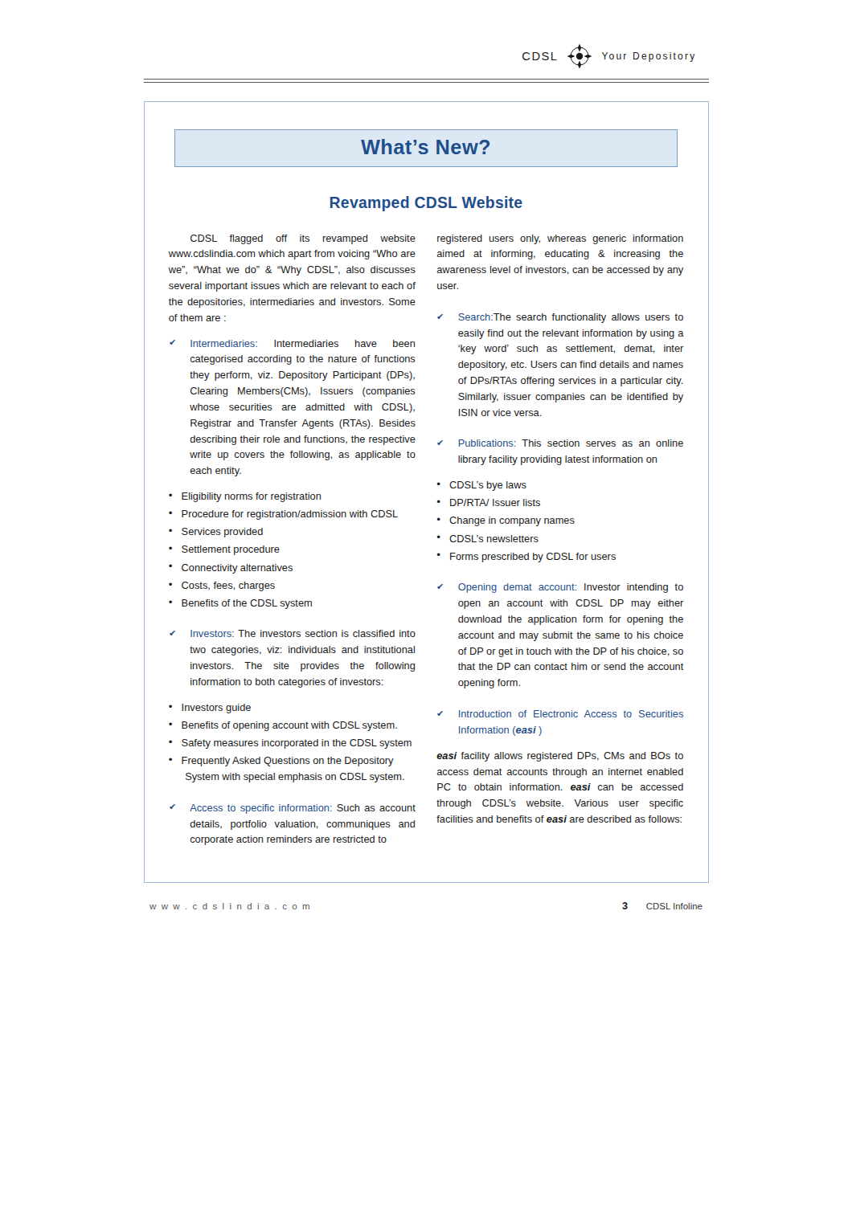CDSL Your Depository
What’s New?
Revamped CDSL Website
CDSL flagged off its revamped website www.cdslindia.com which apart from voicing “Who are we”, “What we do” & “Why CDSL”, also discusses several important issues which are relevant to each of the depositories, intermediaries and investors. Some of them are :
Intermediaries: Intermediaries have been categorised according to the nature of functions they perform, viz. Depository Participant (DPs), Clearing Members(CMs), Issuers (companies whose securities are admitted with CDSL), Registrar and Transfer Agents (RTAs). Besides describing their role and functions, the respective write up covers the following, as applicable to each entity.
Eligibility norms for registration
Procedure for registration/admission with CDSL
Services provided
Settlement procedure
Connectivity alternatives
Costs, fees, charges
Benefits of the CDSL system
Investors: The investors section is classified into two categories, viz: individuals and institutional investors. The site provides the following information to both categories of investors:
Investors guide
Benefits of opening account with CDSL system.
Safety measures incorporated in the CDSL system
Frequently Asked Questions on the DepositorySystem with special emphasis on CDSL system.
Access to specific information: Such as account details, portfolio valuation, communiques and corporate action reminders are restricted to
registered users only, whereas generic information aimed at informing, educating & increasing the awareness level of investors, can be accessed by any user.
Search: The search functionality allows users to easily find out the relevant information by using a ‘key word’ such as settlement, demat, inter depository, etc. Users can find details and names of DPs/RTAs offering services in a particular city. Similarly, issuer companies can be identified by ISIN or vice versa.
Publications: This section serves as an online library facility providing latest information on
CDSL’s bye laws
DP/RTA/ Issuer lists
Change in company names
CDSL’s newsletters
Forms prescribed by CDSL for users
Opening demat account: Investor intending to open an account with CDSL DP may either download the application form for opening the account and may submit the same to his choice of DP or get in touch with the DP of his choice, so that the DP can contact him or send the account opening form.
Introduction of Electronic Access to Securities Information (easi )
easi facility allows registered DPs, CMs and BOs to access demat accounts through an internet enabled PC to obtain information. easi can be accessed through CDSL’s website. Various user specific facilities and benefits of easi are described as follows:
w w w . c d s l i n d i a . c o m 3 CDSL Infoline